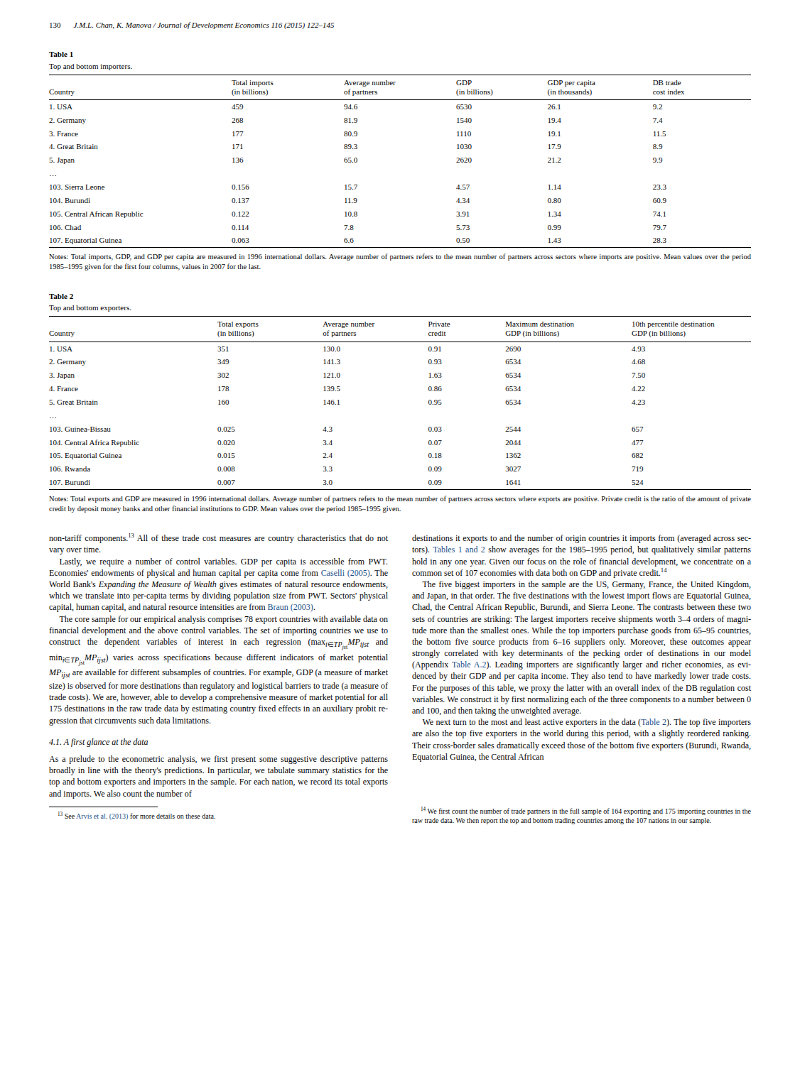130 J.M.L. Chan, K. Manova / Journal of Development Economics 116 (2015) 122–145
Table 1
Top and bottom importers.
| Country | Total imports (in billions) | Average number of partners | GDP (in billions) | GDP per capita (in thousands) | DB trade cost index |
| --- | --- | --- | --- | --- | --- |
| 1. USA | 459 | 94.6 | 6530 | 26.1 | 9.2 |
| 2. Germany | 268 | 81.9 | 1540 | 19.4 | 7.4 |
| 3. France | 177 | 80.9 | 1110 | 19.1 | 11.5 |
| 4. Great Britain | 171 | 89.3 | 1030 | 17.9 | 8.9 |
| 5. Japan | 136 | 65.0 | 2620 | 21.2 | 9.9 |
| … | | | | | |
| 103. Sierra Leone | 0.156 | 15.7 | 4.57 | 1.14 | 23.3 |
| 104. Burundi | 0.137 | 11.9 | 4.34 | 0.80 | 60.9 |
| 105. Central African Republic | 0.122 | 10.8 | 3.91 | 1.34 | 74.1 |
| 106. Chad | 0.114 | 7.8 | 5.73 | 0.99 | 79.7 |
| 107. Equatorial Guinea | 0.063 | 6.6 | 0.50 | 1.43 | 28.3 |
Notes: Total imports, GDP, and GDP per capita are measured in 1996 international dollars. Average number of partners refers to the mean number of partners across sectors where imports are positive. Mean values over the period 1985–1995 given for the first four columns, values in 2007 for the last.
Table 2
Top and bottom exporters.
| Country | Total exports (in billions) | Average number of partners | Private credit | Maximum destination GDP (in billions) | 10th percentile destination GDP (in billions) |
| --- | --- | --- | --- | --- | --- |
| 1. USA | 351 | 130.0 | 0.91 | 2690 | 4.93 |
| 2. Germany | 349 | 141.3 | 0.93 | 6534 | 4.68 |
| 3. Japan | 302 | 121.0 | 1.63 | 6534 | 7.50 |
| 4. France | 178 | 139.5 | 0.86 | 6534 | 4.22 |
| 5. Great Britain | 160 | 146.1 | 0.95 | 6534 | 4.23 |
| … | | | | | |
| 103. Guinea-Bissau | 0.025 | 4.3 | 0.03 | 2544 | 657 |
| 104. Central Africa Republic | 0.020 | 3.4 | 0.07 | 2044 | 477 |
| 105. Equatorial Guinea | 0.015 | 2.4 | 0.18 | 1362 | 682 |
| 106. Rwanda | 0.008 | 3.3 | 0.09 | 3027 | 719 |
| 107. Burundi | 0.007 | 3.0 | 0.09 | 1641 | 524 |
Notes: Total exports and GDP are measured in 1996 international dollars. Average number of partners refers to the mean number of partners across sectors where exports are positive. Private credit is the ratio of the amount of private credit by deposit money banks and other financial institutions to GDP. Mean values over the period 1985–1995 given.
non-tariff components.13 All of these trade cost measures are country characteristics that do not vary over time.
Lastly, we require a number of control variables. GDP per capita is accessible from PWT. Economies' endowments of physical and human capital per capita come from Caselli (2005). The World Bank's Expanding the Measure of Wealth gives estimates of natural resource endowments, which we translate into per-capita terms by dividing population size from PWT. Sectors' physical capital, human capital, and natural resource intensities are from Braun (2003).
The core sample for our empirical analysis comprises 78 export countries with available data on financial development and the above control variables. The set of importing countries we use to construct the dependent variables of interest in each regression (maxi∈TPjstMPijst and mini∈TPjstMPijst) varies across specifications because different indicators of market potential MPijst are available for different subsamples of countries. For example, GDP (a measure of market size) is observed for more destinations than regulatory and logistical barriers to trade (a measure of trade costs). We are, however, able to develop a comprehensive measure of market potential for all 175 destinations in the raw trade data by estimating country fixed effects in an auxiliary probit regression that circumvents such data limitations.
4.1. A first glance at the data
As a prelude to the econometric analysis, we first present some suggestive descriptive patterns broadly in line with the theory's predictions. In particular, we tabulate summary statistics for the top and bottom exporters and importers in the sample. For each nation, we record its total exports and imports. We also count the number of
destinations it exports to and the number of origin countries it imports from (averaged across sectors). Tables 1 and 2 show averages for the 1985–1995 period, but qualitatively similar patterns hold in any one year. Given our focus on the role of financial development, we concentrate on a common set of 107 economies with data both on GDP and private credit.14
The five biggest importers in the sample are the US, Germany, France, the United Kingdom, and Japan, in that order. The five destinations with the lowest import flows are Equatorial Guinea, Chad, the Central African Republic, Burundi, and Sierra Leone. The contrasts between these two sets of countries are striking: The largest importers receive shipments worth 3–4 orders of magnitude more than the smallest ones. While the top importers purchase goods from 65–95 countries, the bottom five source products from 6–16 suppliers only. Moreover, these outcomes appear strongly correlated with key determinants of the pecking order of destinations in our model (Appendix Table A.2). Leading importers are significantly larger and richer economies, as evidenced by their GDP and per capita income. They also tend to have markedly lower trade costs. For the purposes of this table, we proxy the latter with an overall index of the DB regulation cost variables. We construct it by first normalizing each of the three components to a number between 0 and 100, and then taking the unweighted average.
We next turn to the most and least active exporters in the data (Table 2). The top five importers are also the top five exporters in the world during this period, with a slightly reordered ranking. Their cross-border sales dramatically exceed those of the bottom five exporters (Burundi, Rwanda, Equatorial Guinea, the Central African
13 See Arvis et al. (2013) for more details on these data.
14 We first count the number of trade partners in the full sample of 164 exporting and 175 importing countries in the raw trade data. We then report the top and bottom trading countries among the 107 nations in our sample.